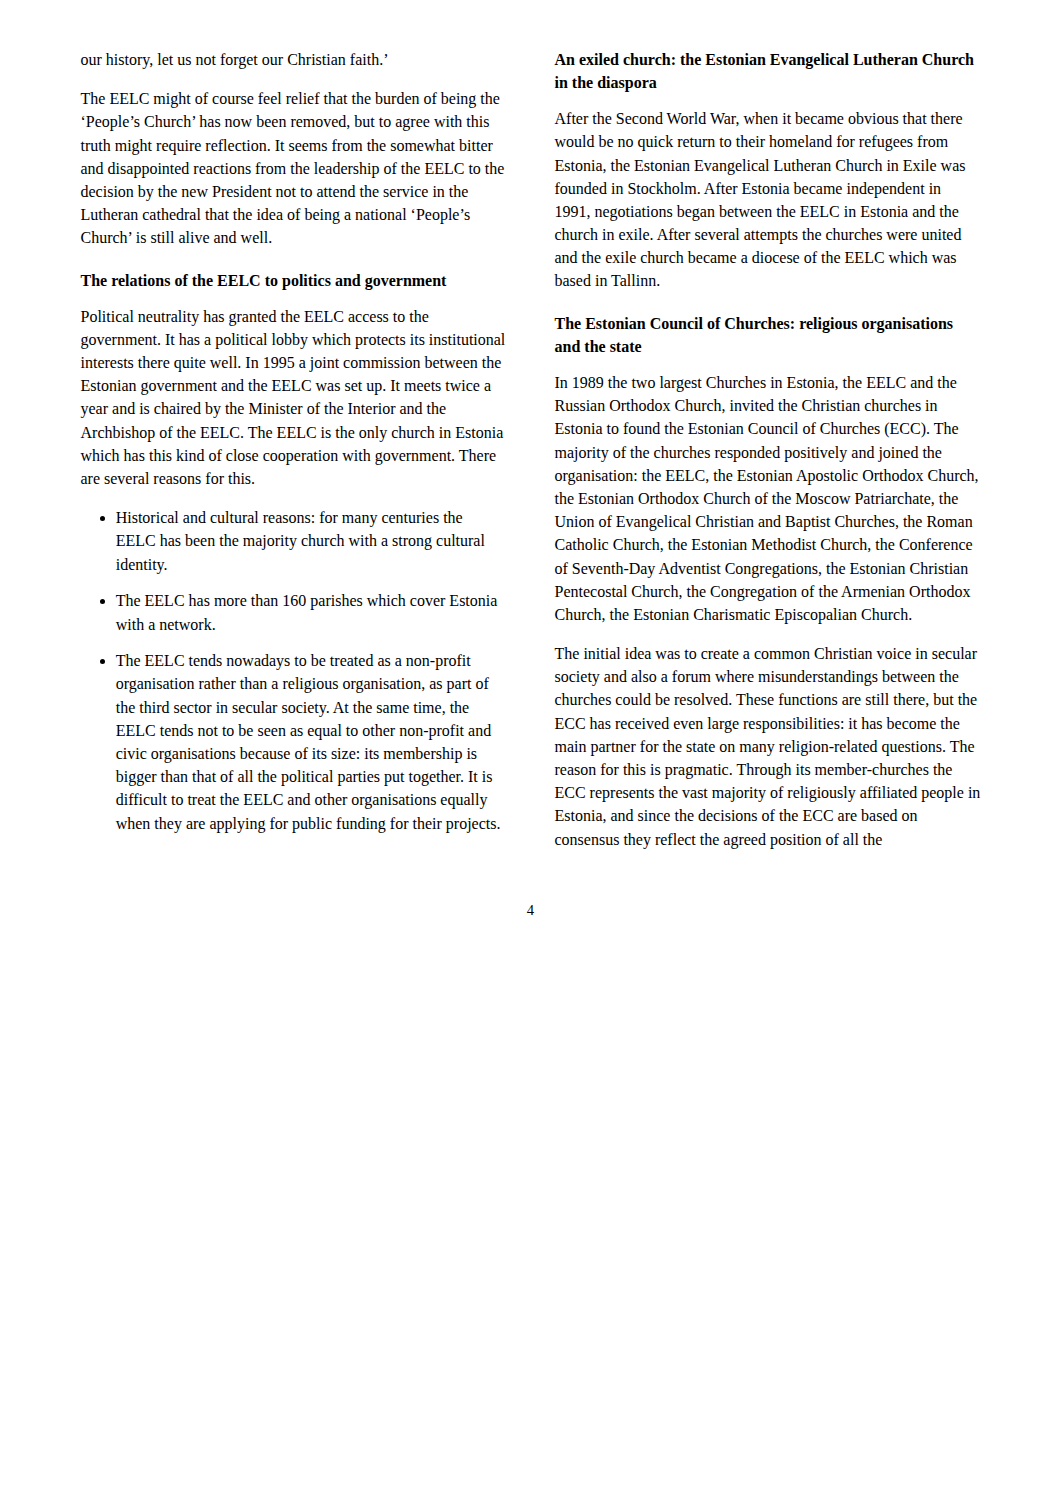our history, let us not forget our Christian faith.’
The EELC might of course feel relief that the burden of being the ‘People’s Church’ has now been removed, but to agree with this truth might require reflection. It seems from the somewhat bitter and disappointed reactions from the leadership of the EELC to the decision by the new President not to attend the service in the Lutheran cathedral that the idea of being a national ‘People’s Church’ is still alive and well.
The relations of the EELC to politics and government
Political neutrality has granted the EELC access to the government. It has a political lobby which protects its institutional interests there quite well. In 1995 a joint commission between the Estonian government and the EELC was set up. It meets twice a year and is chaired by the Minister of the Interior and the Archbishop of the EELC. The EELC is the only church in Estonia which has this kind of close cooperation with government. There are several reasons for this.
Historical and cultural reasons: for many centuries the EELC has been the majority church with a strong cultural identity.
The EELC has more than 160 parishes which cover Estonia with a network.
The EELC tends nowadays to be treated as a non-profit organisation rather than a religious organisation, as part of the third sector in secular society. At the same time, the EELC tends not to be seen as equal to other non-profit and civic organisations because of its size: its membership is bigger than that of all the political parties put together. It is difficult to treat the EELC and other organisations equally when they are applying for public funding for their projects.
An exiled church: the Estonian Evangelical Lutheran Church in the diaspora
After the Second World War, when it became obvious that there would be no quick return to their homeland for refugees from Estonia, the Estonian Evangelical Lutheran Church in Exile was founded in Stockholm. After Estonia became independent in 1991, negotiations began between the EELC in Estonia and the church in exile. After several attempts the churches were united and the exile church became a diocese of the EELC which was based in Tallinn.
The Estonian Council of Churches: religious organisations and the state
In 1989 the two largest Churches in Estonia, the EELC and the Russian Orthodox Church, invited the Christian churches in Estonia to found the Estonian Council of Churches (ECC). The majority of the churches responded positively and joined the organisation: the EELC, the Estonian Apostolic Orthodox Church, the Estonian Orthodox Church of the Moscow Patriarchate, the Union of Evangelical Christian and Baptist Churches, the Roman Catholic Church, the Estonian Methodist Church, the Conference of Seventh-Day Adventist Congregations, the Estonian Christian Pentecostal Church, the Congregation of the Armenian Orthodox Church, the Estonian Charismatic Episcopalian Church.
The initial idea was to create a common Christian voice in secular society and also a forum where misunderstandings between the churches could be resolved. These functions are still there, but the ECC has received even large responsibilities: it has become the main partner for the state on many religion-related questions. The reason for this is pragmatic. Through its member-churches the ECC represents the vast majority of religiously affiliated people in Estonia, and since the decisions of the ECC are based on consensus they reflect the agreed position of all the
4